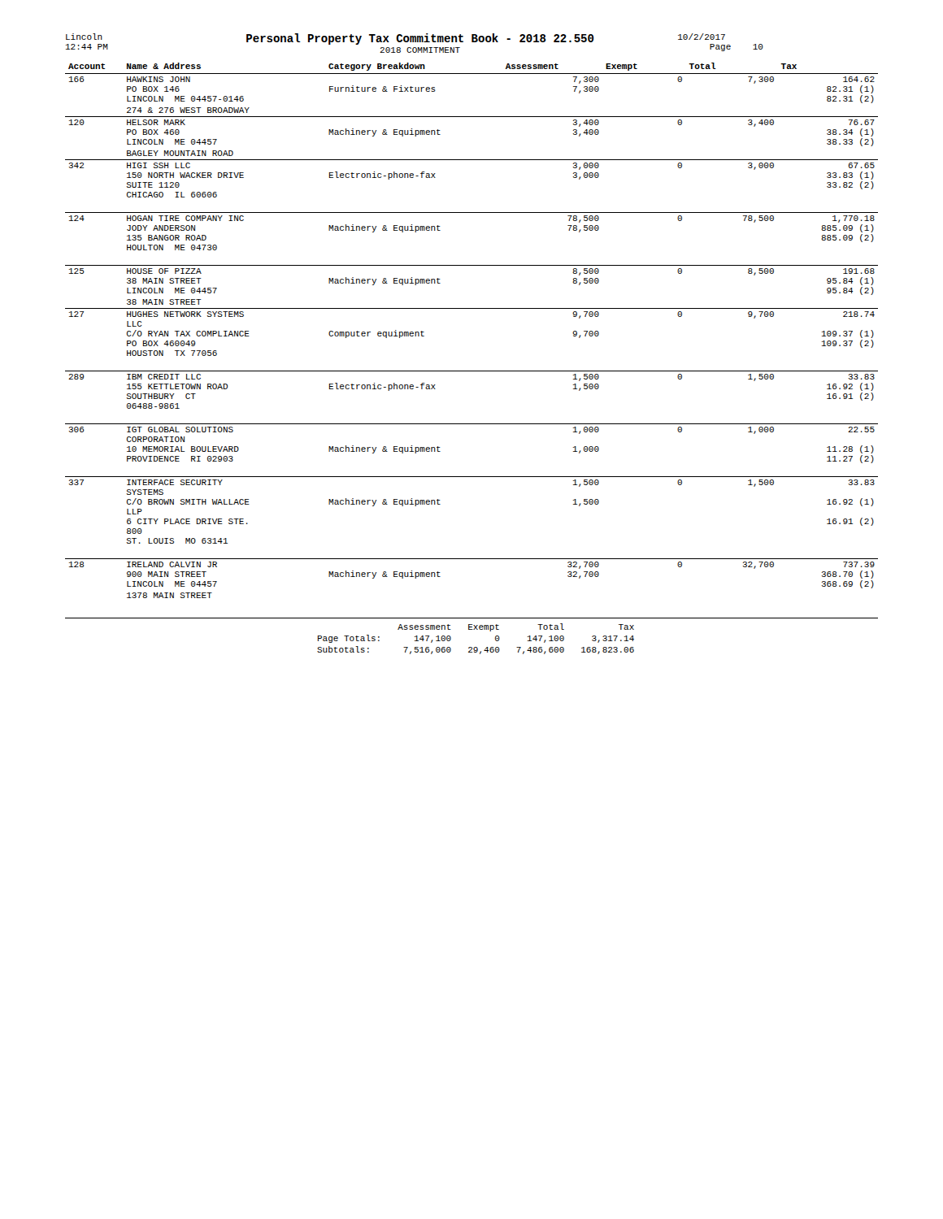Lincoln
12:44 PM
Personal Property Tax Commitment Book - 2018 22.550
2018 COMMITMENT
10/2/2017
Page 10
| Account | Name & Address | Category Breakdown | Assessment | Exempt | Total | Tax |
| --- | --- | --- | --- | --- | --- | --- |
| 166 | HAWKINS JOHN PO BOX 146 LINCOLN ME 04457-0146 | Furniture & Fixtures | 7,300 7,300 | 0 | 7,300 | 164.62 82.31 (1) 82.31 (2) |
| | 274 & 276 WEST BROADWAY | | | | | |
| 120 | HELSOR MARK PO BOX 460 LINCOLN ME 04457 | Machinery & Equipment | 3,400 3,400 | 0 | 3,400 | 76.67 38.34 (1) 38.33 (2) |
| | BAGLEY MOUNTAIN ROAD | | | | | |
| 342 | HIGI SSH LLC 150 NORTH WACKER DRIVE SUITE 1120 CHICAGO IL 60606 | Electronic-phone-fax | 3,000 3,000 | 0 | 3,000 | 67.65 33.83 (1) 33.82 (2) |
| 124 | HOGAN TIRE COMPANY INC JODY ANDERSON 135 BANGOR ROAD HOULTON ME 04730 | Machinery & Equipment | 78,500 78,500 | 0 | 78,500 | 1,770.18 885.09 (1) 885.09 (2) |
| 125 | HOUSE OF PIZZA 38 MAIN STREET LINCOLN ME 04457 | Machinery & Equipment | 8,500 8,500 | 0 | 8,500 | 191.68 95.84 (1) 95.84 (2) |
| | 38 MAIN STREET | | | | | |
| 127 | HUGHES NETWORK SYSTEMS LLC C/O RYAN TAX COMPLIANCE PO BOX 460049 HOUSTON TX 77056 | Computer equipment | 9,700 9,700 | 0 | 9,700 | 218.74 109.37 (1) 109.37 (2) |
| 289 | IBM CREDIT LLC 155 KETTLETOWN ROAD SOUTHBURY CT 06488-9861 | Electronic-phone-fax | 1,500 1,500 | 0 | 1,500 | 33.83 16.92 (1) 16.91 (2) |
| 306 | IGT GLOBAL SOLUTIONS CORPORATION 10 MEMORIAL BOULEVARD PROVIDENCE RI 02903 | Machinery & Equipment | 1,000 1,000 | 0 | 1,000 | 22.55 11.28 (1) 11.27 (2) |
| 337 | INTERFACE SECURITY SYSTEMS C/O BROWN SMITH WALLACE LLP 6 CITY PLACE DRIVE STE. 800 ST. LOUIS MO 63141 | Machinery & Equipment | 1,500 1,500 | 0 | 1,500 | 33.83 16.92 (1) 16.91 (2) |
| 128 | IRELAND CALVIN JR 900 MAIN STREET LINCOLN ME 04457 | Machinery & Equipment | 32,700 32,700 | 0 | 32,700 | 737.39 368.70 (1) 368.69 (2) |
| | 1378 MAIN STREET | | | | | |
| | Assessment | Exempt | Total | Tax |
| Page Totals: | 147,100 | 0 | 147,100 | 3,317.14 |
| Subtotals: | 7,516,060 | 29,460 | 7,486,600 | 168,823.06 |